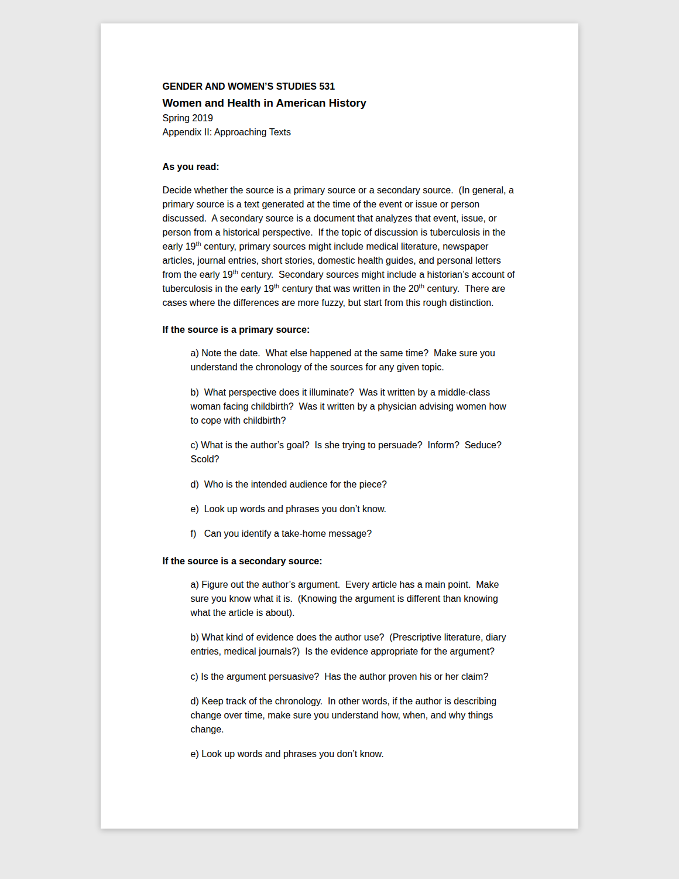Gender and Women’s Studies 531
Women and Health in American History
Spring 2019
Appendix II: Approaching Texts
As you read:
Decide whether the source is a primary source or a secondary source. (In general, a primary source is a text generated at the time of the event or issue or person discussed. A secondary source is a document that analyzes that event, issue, or person from a historical perspective. If the topic of discussion is tuberculosis in the early 19th century, primary sources might include medical literature, newspaper articles, journal entries, short stories, domestic health guides, and personal letters from the early 19th century. Secondary sources might include a historian’s account of tuberculosis in the early 19th century that was written in the 20th century. There are cases where the differences are more fuzzy, but start from this rough distinction.
If the source is a primary source:
a) Note the date. What else happened at the same time? Make sure you understand the chronology of the sources for any given topic.
b) What perspective does it illuminate? Was it written by a middle-class woman facing childbirth? Was it written by a physician advising women how to cope with childbirth?
c) What is the author’s goal? Is she trying to persuade? Inform? Seduce? Scold?
d) Who is the intended audience for the piece?
e) Look up words and phrases you don’t know.
f) Can you identify a take-home message?
If the source is a secondary source:
a) Figure out the author’s argument. Every article has a main point. Make sure you know what it is. (Knowing the argument is different than knowing what the article is about).
b) What kind of evidence does the author use? (Prescriptive literature, diary entries, medical journals?) Is the evidence appropriate for the argument?
c) Is the argument persuasive? Has the author proven his or her claim?
d) Keep track of the chronology. In other words, if the author is describing change over time, make sure you understand how, when, and why things change.
e) Look up words and phrases you don’t know.